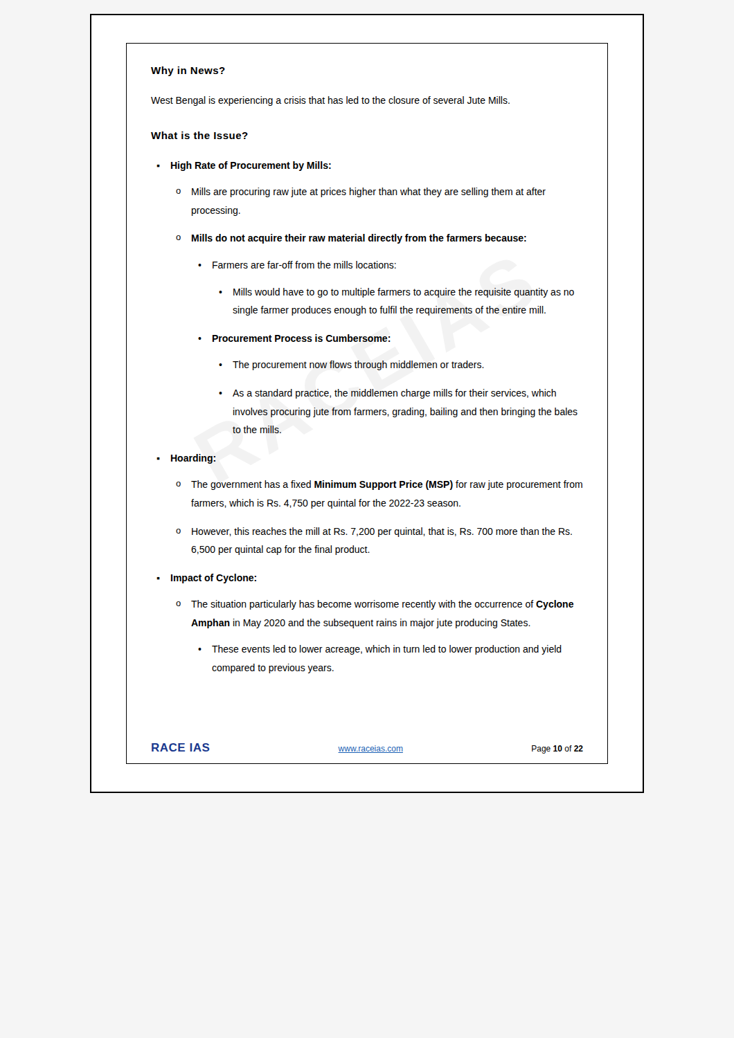RACEIAS
Why in News?
West Bengal is experiencing a crisis that has led to the closure of several Jute Mills.
What is the Issue?
High Rate of Procurement by Mills:
Mills are procuring raw jute at prices higher than what they are selling them at after processing.
Mills do not acquire their raw material directly from the farmers because:
Farmers are far-off from the mills locations:
Mills would have to go to multiple farmers to acquire the requisite quantity as no single farmer produces enough to fulfil the requirements of the entire mill.
Procurement Process is Cumbersome:
The procurement now flows through middlemen or traders.
As a standard practice, the middlemen charge mills for their services, which involves procuring jute from farmers, grading, bailing and then bringing the bales to the mills.
Hoarding:
The government has a fixed Minimum Support Price (MSP) for raw jute procurement from farmers, which is Rs. 4,750 per quintal for the 2022-23 season.
However, this reaches the mill at Rs. 7,200 per quintal, that is, Rs. 700 more than the Rs. 6,500 per quintal cap for the final product.
Impact of Cyclone:
The situation particularly has become worrisome recently with the occurrence of Cyclone Amphan in May 2020 and the subsequent rains in major jute producing States.
These events led to lower acreage, which in turn led to lower production and yield compared to previous years.
RACE IAS
www.raceias.com
Page 10 of 22